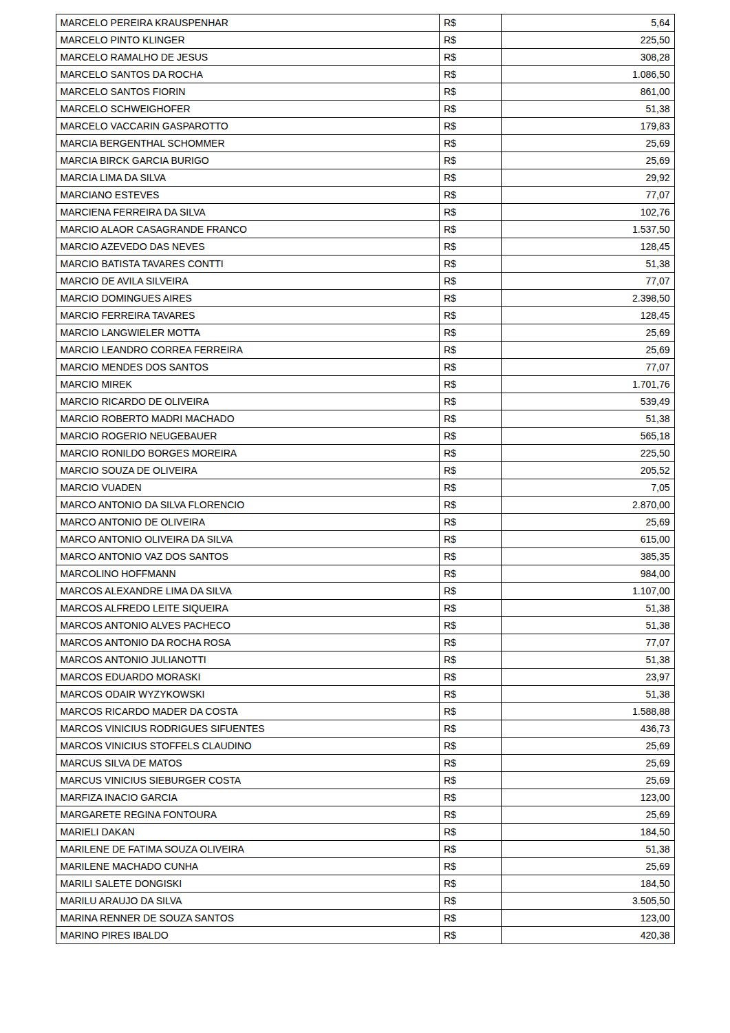| MARCELO PEREIRA KRAUSPENHAR | R$ | 5,64 |
| MARCELO PINTO KLINGER | R$ | 225,50 |
| MARCELO RAMALHO DE JESUS | R$ | 308,28 |
| MARCELO SANTOS DA ROCHA | R$ | 1.086,50 |
| MARCELO SANTOS FIORIN | R$ | 861,00 |
| MARCELO SCHWEIGHOFER | R$ | 51,38 |
| MARCELO VACCARIN GASPAROTTO | R$ | 179,83 |
| MARCIA BERGENTHAL SCHOMMER | R$ | 25,69 |
| MARCIA BIRCK GARCIA BURIGO | R$ | 25,69 |
| MARCIA LIMA DA SILVA | R$ | 29,92 |
| MARCIANO ESTEVES | R$ | 77,07 |
| MARCIENA FERREIRA DA SILVA | R$ | 102,76 |
| MARCIO ALAOR CASAGRANDE FRANCO | R$ | 1.537,50 |
| MARCIO AZEVEDO DAS NEVES | R$ | 128,45 |
| MARCIO BATISTA TAVARES CONTTI | R$ | 51,38 |
| MARCIO DE AVILA SILVEIRA | R$ | 77,07 |
| MARCIO DOMINGUES AIRES | R$ | 2.398,50 |
| MARCIO FERREIRA TAVARES | R$ | 128,45 |
| MARCIO LANGWIELER MOTTA | R$ | 25,69 |
| MARCIO LEANDRO CORREA FERREIRA | R$ | 25,69 |
| MARCIO MENDES DOS SANTOS | R$ | 77,07 |
| MARCIO MIREK | R$ | 1.701,76 |
| MARCIO RICARDO DE OLIVEIRA | R$ | 539,49 |
| MARCIO ROBERTO MADRI MACHADO | R$ | 51,38 |
| MARCIO ROGERIO NEUGEBAUER | R$ | 565,18 |
| MARCIO RONILDO BORGES MOREIRA | R$ | 225,50 |
| MARCIO SOUZA DE OLIVEIRA | R$ | 205,52 |
| MARCIO VUADEN | R$ | 7,05 |
| MARCO ANTONIO DA SILVA FLORENCIO | R$ | 2.870,00 |
| MARCO ANTONIO DE OLIVEIRA | R$ | 25,69 |
| MARCO ANTONIO OLIVEIRA DA SILVA | R$ | 615,00 |
| MARCO ANTONIO VAZ DOS SANTOS | R$ | 385,35 |
| MARCOLINO HOFFMANN | R$ | 984,00 |
| MARCOS ALEXANDRE LIMA DA SILVA | R$ | 1.107,00 |
| MARCOS ALFREDO LEITE SIQUEIRA | R$ | 51,38 |
| MARCOS ANTONIO ALVES PACHECO | R$ | 51,38 |
| MARCOS ANTONIO DA ROCHA ROSA | R$ | 77,07 |
| MARCOS ANTONIO JULIANOTTI | R$ | 51,38 |
| MARCOS EDUARDO MORASKI | R$ | 23,97 |
| MARCOS ODAIR WYZYKOWSKI | R$ | 51,38 |
| MARCOS RICARDO MADER DA COSTA | R$ | 1.588,88 |
| MARCOS VINICIUS RODRIGUES SIFUENTES | R$ | 436,73 |
| MARCOS VINICIUS STOFFELS CLAUDINO | R$ | 25,69 |
| MARCUS SILVA DE MATOS | R$ | 25,69 |
| MARCUS VINICIUS SIEBURGER COSTA | R$ | 25,69 |
| MARFIZA INACIO GARCIA | R$ | 123,00 |
| MARGARETE REGINA FONTOURA | R$ | 25,69 |
| MARIELI DAKAN | R$ | 184,50 |
| MARILENE DE FATIMA SOUZA OLIVEIRA | R$ | 51,38 |
| MARILENE MACHADO CUNHA | R$ | 25,69 |
| MARILI SALETE DONGISKI | R$ | 184,50 |
| MARILU ARAUJO DA SILVA | R$ | 3.505,50 |
| MARINA RENNER DE SOUZA SANTOS | R$ | 123,00 |
| MARINO PIRES IBALDO | R$ | 420,38 |